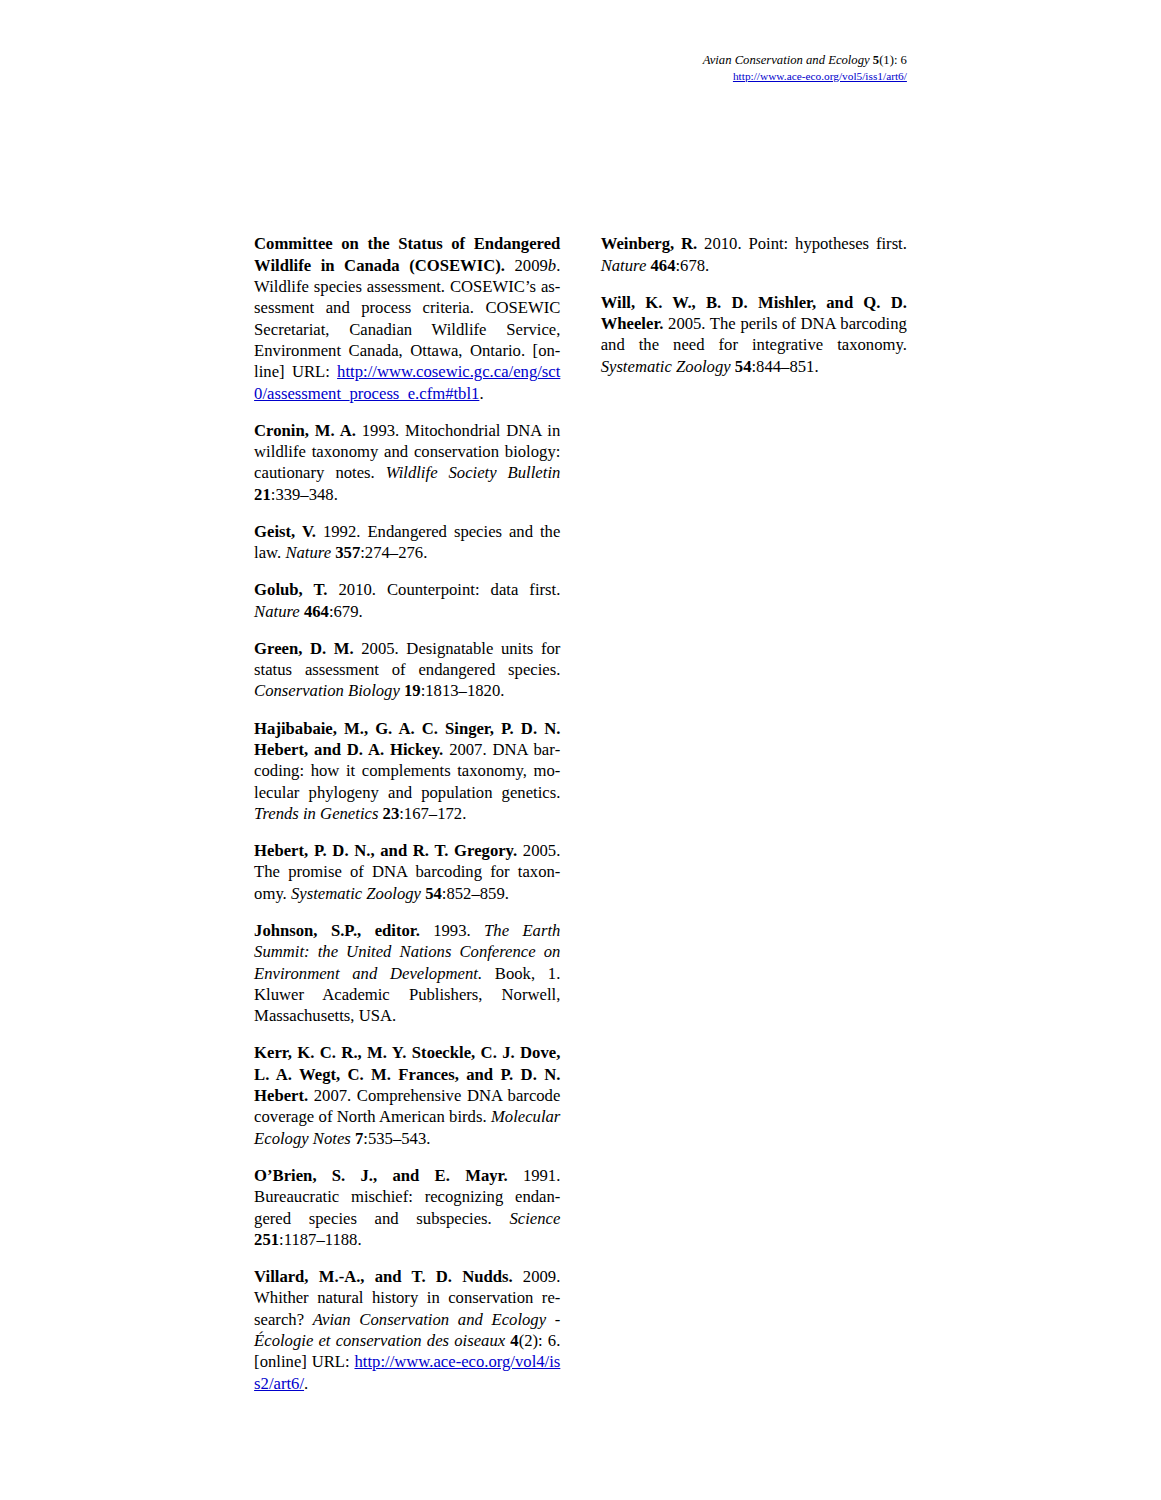Avian Conservation and Ecology 5(1): 6 http://www.ace-eco.org/vol5/iss1/art6/
Committee on the Status of Endangered Wildlife in Canada (COSEWIC). 2009b. Wildlife species assessment. COSEWIC’s assessment and process criteria. COSEWIC Secretariat, Canadian Wildlife Service, Environment Canada, Ottawa, Ontario. [online] URL: http://www.cosewic.gc.ca/eng/sct0/assessment_process_e.cfm#tbl1.
Cronin, M. A. 1993. Mitochondrial DNA in wildlife taxonomy and conservation biology: cautionary notes. Wildlife Society Bulletin 21:339–348.
Geist, V. 1992. Endangered species and the law. Nature 357:274–276.
Golub, T. 2010. Counterpoint: data first. Nature 464:679.
Green, D. M. 2005. Designatable units for status assessment of endangered species. Conservation Biology 19:1813–1820.
Hajibabaie, M., G. A. C. Singer, P. D. N. Hebert, and D. A. Hickey. 2007. DNA barcoding: how it complements taxonomy, molecular phylogeny and population genetics. Trends in Genetics 23:167–172.
Hebert, P. D. N., and R. T. Gregory. 2005. The promise of DNA barcoding for taxonomy. Systematic Zoology 54:852–859.
Johnson, S.P., editor. 1993. The Earth Summit: the United Nations Conference on Environment and Development. Book, 1. Kluwer Academic Publishers, Norwell, Massachusetts, USA.
Kerr, K. C. R., M. Y. Stoeckle, C. J. Dove, L. A. Wegt, C. M. Frances, and P. D. N. Hebert. 2007. Comprehensive DNA barcode coverage of North American birds. Molecular Ecology Notes 7:535–543.
O’Brien, S. J., and E. Mayr. 1991. Bureaucratic mischief: recognizing endangered species and subspecies. Science 251:1187–1188.
Villard, M.-A., and T. D. Nudds. 2009. Whither natural history in conservation research? Avian Conservation and Ecology - Écologie et conservation des oiseaux 4(2): 6. [online] URL: http://www.ace-eco.org/vol4/iss2/art6/.
Weinberg, R. 2010. Point: hypotheses first. Nature 464:678.
Will, K. W., B. D. Mishler, and Q. D. Wheeler. 2005. The perils of DNA barcoding and the need for integrative taxonomy. Systematic Zoology 54:844–851.